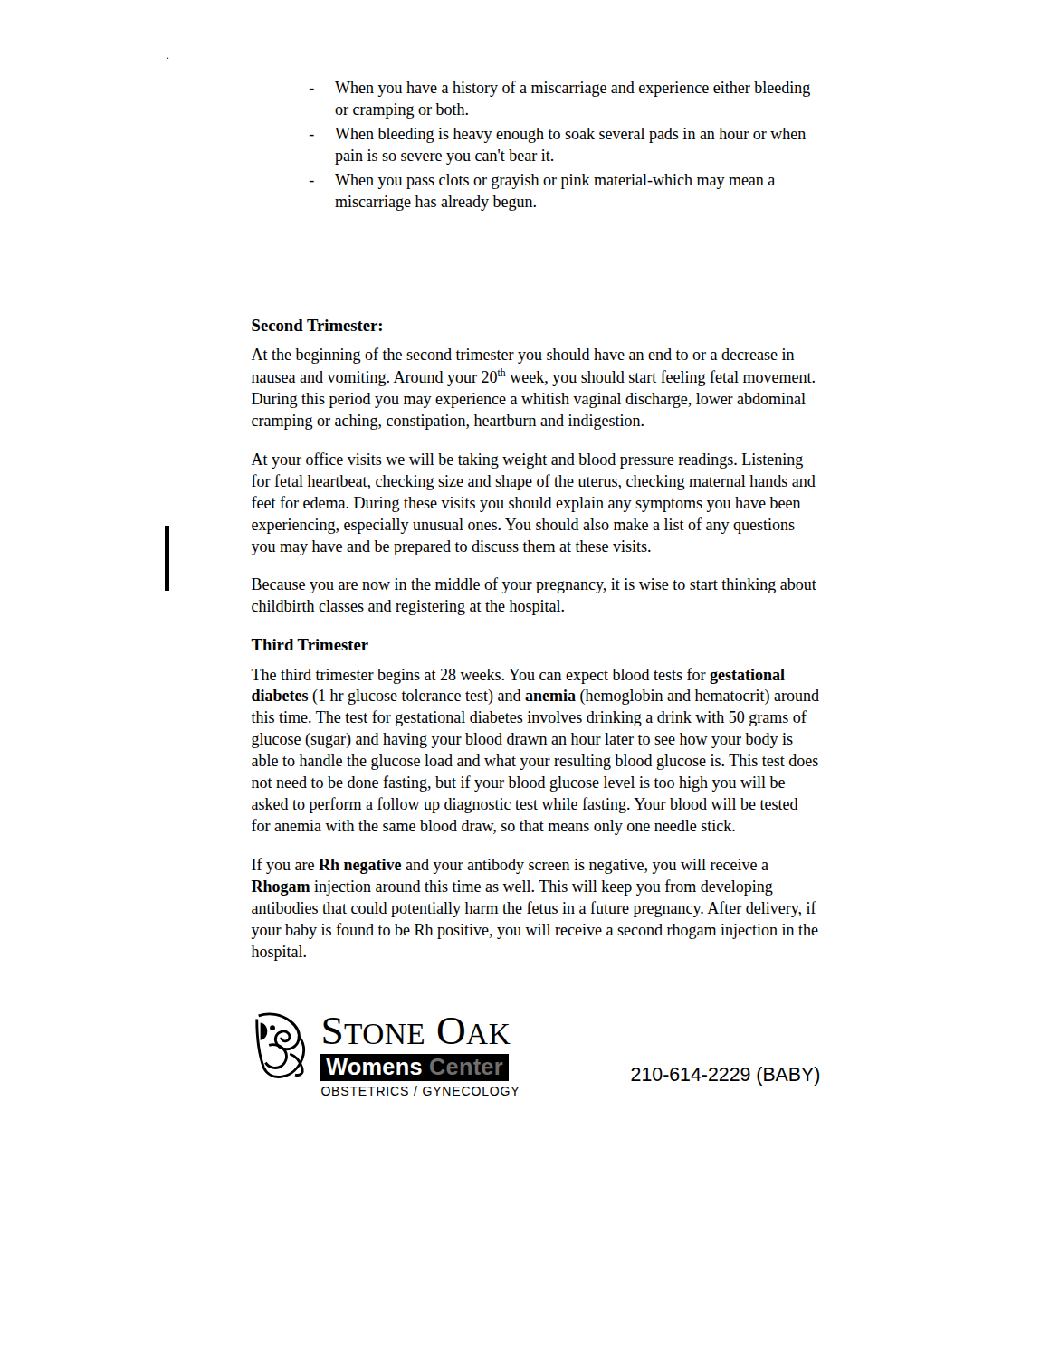.
When you have a history of a miscarriage and experience either bleeding or cramping or both.
When bleeding is heavy enough to soak several pads in an hour or when pain is so severe you can't bear it.
When you pass clots or grayish or pink material-which may mean a miscarriage has already begun.
Second Trimester:
At the beginning of the second trimester you should have an end to or a decrease in nausea and vomiting. Around your 20th week, you should start feeling fetal movement. During this period you may experience a whitish vaginal discharge, lower abdominal cramping or aching, constipation, heartburn and indigestion.
At your office visits we will be taking weight and blood pressure readings. Listening for fetal heartbeat, checking size and shape of the uterus, checking maternal hands and feet for edema. During these visits you should explain any symptoms you have been experiencing, especially unusual ones. You should also make a list of any questions you may have and be prepared to discuss them at these visits.
Because you are now in the middle of your pregnancy, it is wise to start thinking about childbirth classes and registering at the hospital.
Third Trimester
The third trimester begins at 28 weeks. You can expect blood tests for gestational diabetes (1 hr glucose tolerance test) and anemia (hemoglobin and hematocrit) around this time. The test for gestational diabetes involves drinking a drink with 50 grams of glucose (sugar) and having your blood drawn an hour later to see how your body is able to handle the glucose load and what your resulting blood glucose is. This test does not need to be done fasting, but if your blood glucose level is too high you will be asked to perform a follow up diagnostic test while fasting. Your blood will be tested for anemia with the same blood draw, so that means only one needle stick.
If you are Rh negative and your antibody screen is negative, you will receive a Rhogam injection around this time as well. This will keep you from developing antibodies that could potentially harm the fetus in a future pregnancy. After delivery, if your baby is found to be Rh positive, you will receive a second rhogam injection in the hospital.
STONE OAK Womens Center OBSTETRICS / GYNECOLOGY
210-614-2229 (BABY)